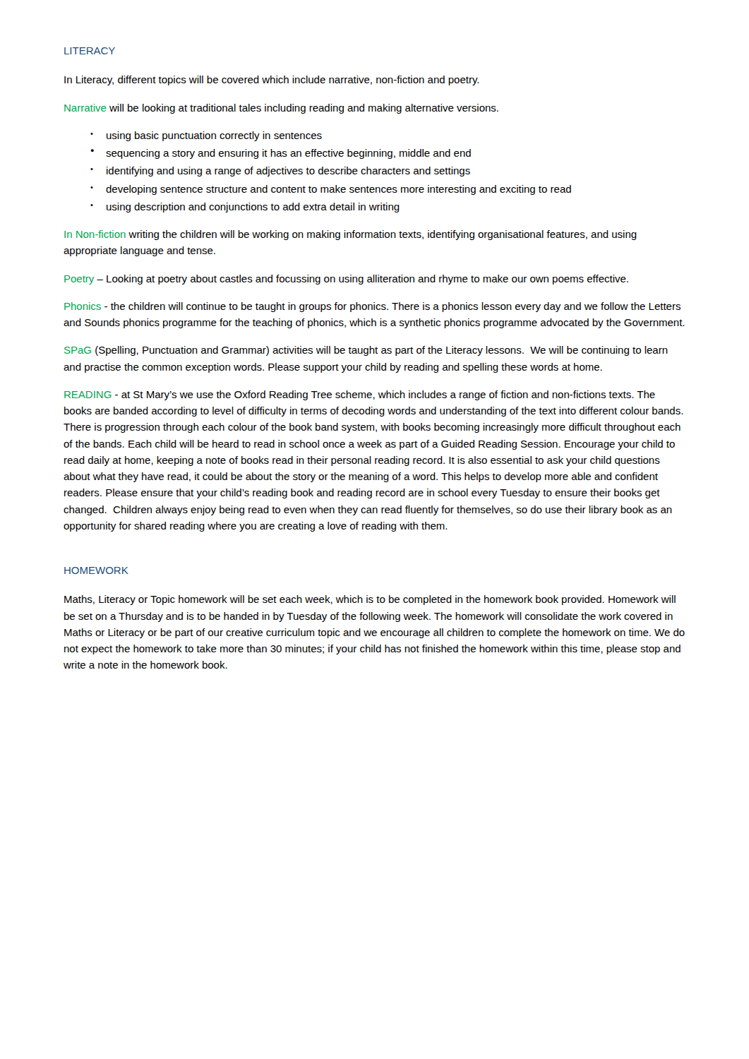LITERACY
In Literacy, different topics will be covered which include narrative, non-fiction and poetry.
Narrative will be looking at traditional tales including reading and making alternative versions.
using basic punctuation correctly in sentences
sequencing a story and ensuring it has an effective beginning, middle and end
identifying and using a range of adjectives to describe characters and settings
developing sentence structure and content to make sentences more interesting and exciting to read
using description and conjunctions to add extra detail in writing
In Non-fiction writing the children will be working on making information texts, identifying organisational features, and using appropriate language and tense.
Poetry – Looking at poetry about castles and focussing on using alliteration and rhyme to make our own poems effective.
Phonics - the children will continue to be taught in groups for phonics. There is a phonics lesson every day and we follow the Letters and Sounds phonics programme for the teaching of phonics, which is a synthetic phonics programme advocated by the Government.
SPaG (Spelling, Punctuation and Grammar) activities will be taught as part of the Literacy lessons. We will be continuing to learn and practise the common exception words. Please support your child by reading and spelling these words at home.
READING - at St Mary’s we use the Oxford Reading Tree scheme, which includes a range of fiction and non-fictions texts. The books are banded according to level of difficulty in terms of decoding words and understanding of the text into different colour bands. There is progression through each colour of the book band system, with books becoming increasingly more difficult throughout each of the bands. Each child will be heard to read in school once a week as part of a Guided Reading Session. Encourage your child to read daily at home, keeping a note of books read in their personal reading record. It is also essential to ask your child questions about what they have read, it could be about the story or the meaning of a word. This helps to develop more able and confident readers. Please ensure that your child’s reading book and reading record are in school every Tuesday to ensure their books get changed. Children always enjoy being read to even when they can read fluently for themselves, so do use their library book as an opportunity for shared reading where you are creating a love of reading with them.
HOMEWORK
Maths, Literacy or Topic homework will be set each week, which is to be completed in the homework book provided. Homework will be set on a Thursday and is to be handed in by Tuesday of the following week. The homework will consolidate the work covered in Maths or Literacy or be part of our creative curriculum topic and we encourage all children to complete the homework on time. We do not expect the homework to take more than 30 minutes; if your child has not finished the homework within this time, please stop and write a note in the homework book.